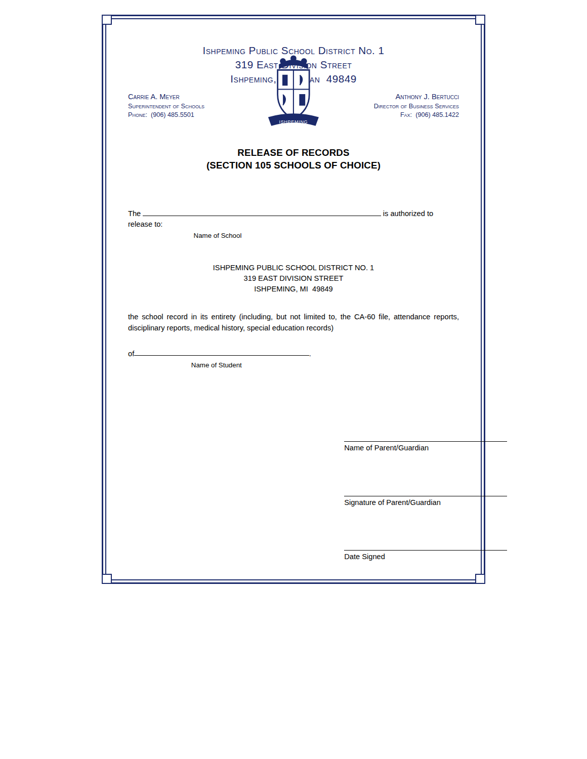Ishpeming Public School District No. 1
319 East Division Street
Ishpeming, Michigan 49849
Carrie A. Meyer
Superintendent of Schools
Phone: (906) 485.5501
Anthony J. Bertucci
Director of Business Services
Fax: (906) 485.1422
RELEASE OF RECORDS (SECTION 105 SCHOOLS OF CHOICE)
The is authorized to release to:
Name of School
ISHPEMING PUBLIC SCHOOL DISTRICT NO. 1
319 EAST DIVISION STREET
ISHPEMING, MI 49849
the school record in its entirety (including, but not limited to, the CA-60 file, attendance reports, disciplinary reports, medical history, special education records)
of .
Name of Student
Name of Parent/Guardian
Signature of Parent/Guardian
Date Signed